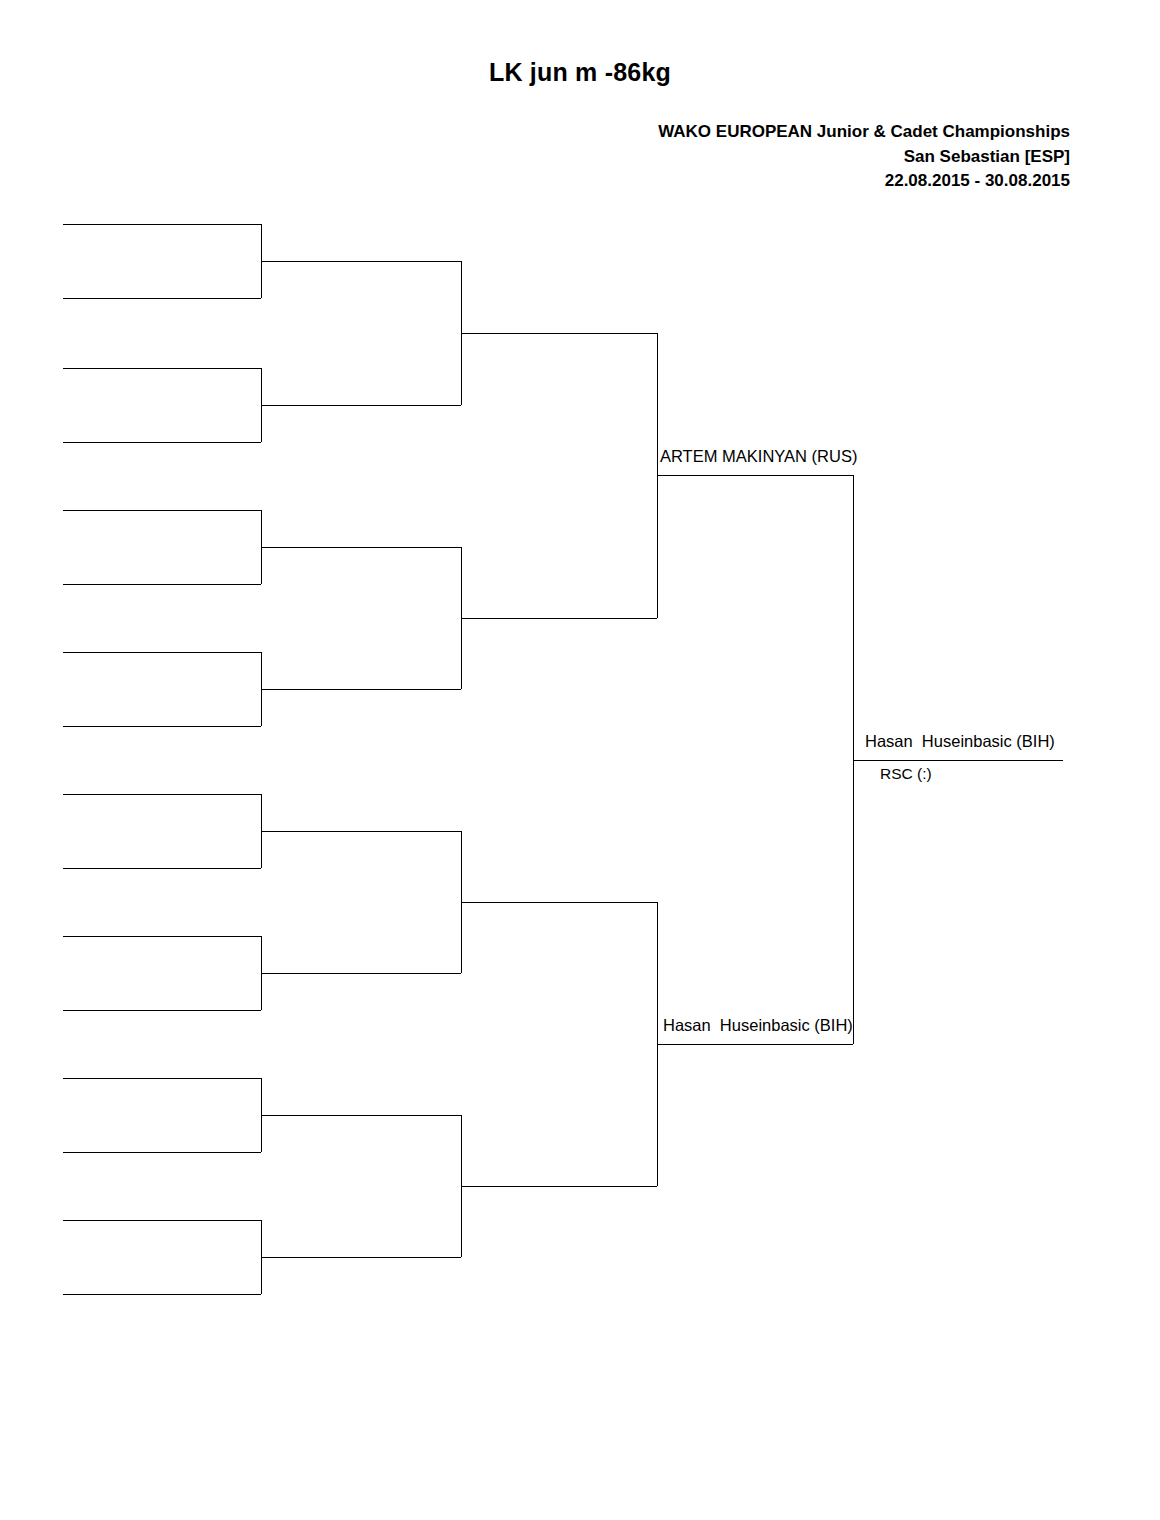LK jun m -86kg
WAKO EUROPEAN Junior & Cadet Championships
San Sebastian [ESP]
22.08.2015 - 30.08.2015
ARTEM MAKINYAN (RUS)
Hasan Huseinbasic (BIH)
Hasan Huseinbasic (BIH)
RSC (:)